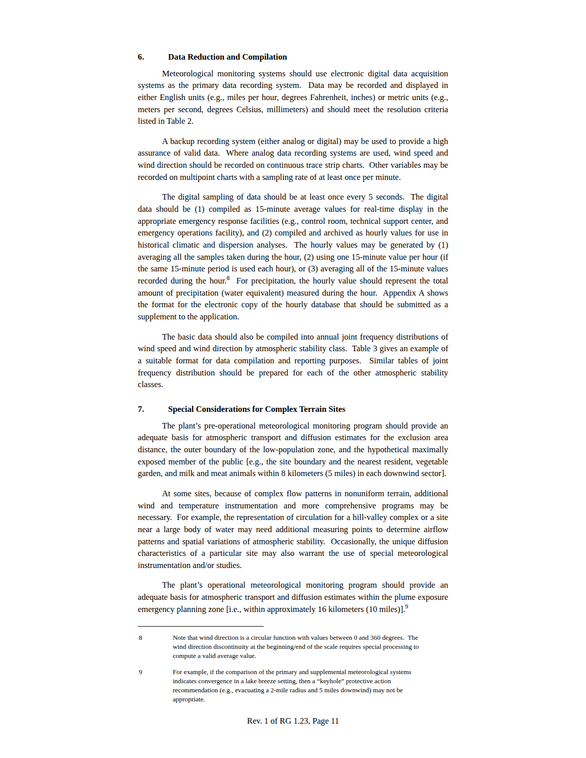6. Data Reduction and Compilation
Meteorological monitoring systems should use electronic digital data acquisition systems as the primary data recording system. Data may be recorded and displayed in either English units (e.g., miles per hour, degrees Fahrenheit, inches) or metric units (e.g., meters per second, degrees Celsius, millimeters) and should meet the resolution criteria listed in Table 2.
A backup recording system (either analog or digital) may be used to provide a high assurance of valid data. Where analog data recording systems are used, wind speed and wind direction should be recorded on continuous trace strip charts. Other variables may be recorded on multipoint charts with a sampling rate of at least once per minute.
The digital sampling of data should be at least once every 5 seconds. The digital data should be (1) compiled as 15-minute average values for real-time display in the appropriate emergency response facilities (e.g., control room, technical support center, and emergency operations facility), and (2) compiled and archived as hourly values for use in historical climatic and dispersion analyses. The hourly values may be generated by (1) averaging all the samples taken during the hour, (2) using one 15-minute value per hour (if the same 15-minute period is used each hour), or (3) averaging all of the 15-minute values recorded during the hour.8 For precipitation, the hourly value should represent the total amount of precipitation (water equivalent) measured during the hour. Appendix A shows the format for the electronic copy of the hourly database that should be submitted as a supplement to the application.
The basic data should also be compiled into annual joint frequency distributions of wind speed and wind direction by atmospheric stability class. Table 3 gives an example of a suitable format for data compilation and reporting purposes. Similar tables of joint frequency distribution should be prepared for each of the other atmospheric stability classes.
7. Special Considerations for Complex Terrain Sites
The plant’s pre-operational meteorological monitoring program should provide an adequate basis for atmospheric transport and diffusion estimates for the exclusion area distance, the outer boundary of the low-population zone, and the hypothetical maximally exposed member of the public [e.g., the site boundary and the nearest resident, vegetable garden, and milk and meat animals within 8 kilometers (5 miles) in each downwind sector].
At some sites, because of complex flow patterns in nonuniform terrain, additional wind and temperature instrumentation and more comprehensive programs may be necessary. For example, the representation of circulation for a hill-valley complex or a site near a large body of water may need additional measuring points to determine airflow patterns and spatial variations of atmospheric stability. Occasionally, the unique diffusion characteristics of a particular site may also warrant the use of special meteorological instrumentation and/or studies.
The plant’s operational meteorological monitoring program should provide an adequate basis for atmospheric transport and diffusion estimates within the plume exposure emergency planning zone [i.e., within approximately 16 kilometers (10 miles)].9
8
Note that wind direction is a circular function with values between 0 and 360 degrees. The wind direction discontinuity at the beginning/end of the scale requires special processing to compute a valid average value.
9
For example, if the comparison of the primary and supplemental meteorological systems indicates convergence in a lake breeze setting, then a “keyhole” protective action recommendation (e.g., evacuating a 2-mile radius and 5 miles downwind) may not be appropriate.
Rev. 1 of RG 1.23, Page 11